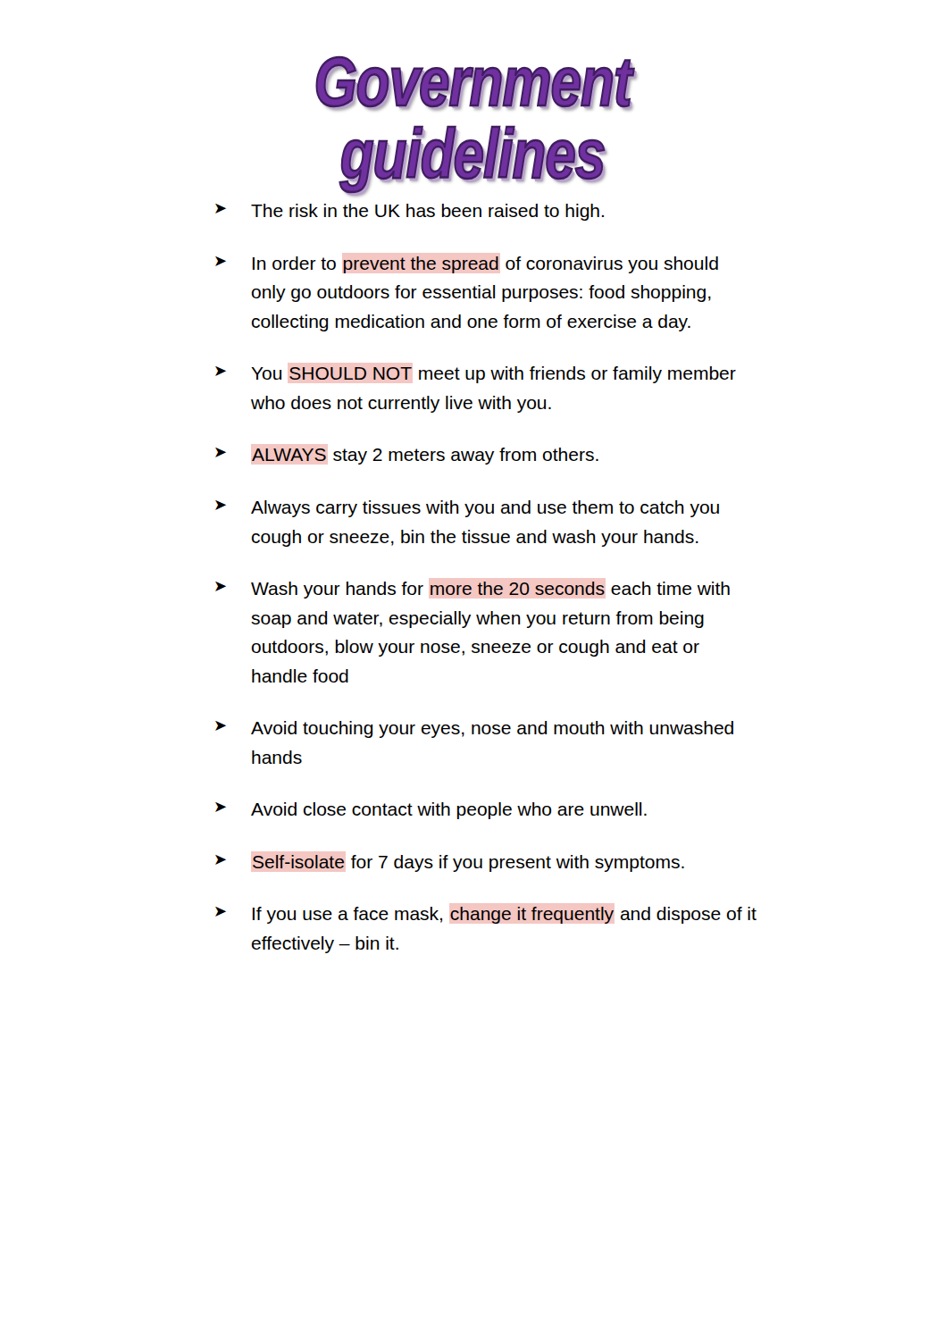Government guidelines
The risk in the UK has been raised to high.
In order to prevent the spread of coronavirus you should only go outdoors for essential purposes: food shopping, collecting medication and one form of exercise a day.
You SHOULD NOT meet up with friends or family member who does not currently live with you.
ALWAYS stay 2 meters away from others.
Always carry tissues with you and use them to catch you cough or sneeze, bin the tissue and wash your hands.
Wash your hands for more the 20 seconds each time with soap and water, especially when you return from being outdoors, blow your nose, sneeze or cough and eat or handle food
Avoid touching your eyes, nose and mouth with unwashed hands
Avoid close contact with people who are unwell.
Self-isolate for 7 days if you present with symptoms.
If you use a face mask, change it frequently and dispose of it effectively – bin it.